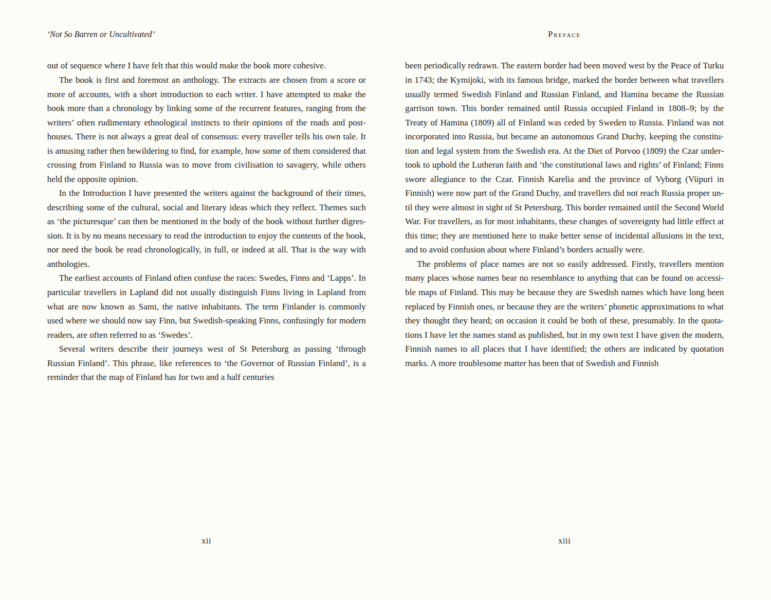‘Not So Barren or Uncultivated’
out of sequence where I have felt that this would make the book more cohesive.
The book is first and foremost an anthology. The extracts are chosen from a score or more of accounts, with a short introduction to each writer. I have attempted to make the book more than a chronology by linking some of the recurrent features, ranging from the writers’ often rudimentary ethnological instincts to their opinions of the roads and post-houses. There is not always a great deal of consensus: every traveller tells his own tale. It is amusing rather then bewildering to find, for example, how some of them considered that crossing from Finland to Russia was to move from civilisation to savagery, while others held the opposite opinion.
In the Introduction I have presented the writers against the background of their times, describing some of the cultural, social and literary ideas which they reflect. Themes such as ‘the picturesque’ can then be mentioned in the body of the book without further digression. It is by no means necessary to read the introduction to enjoy the contents of the book, nor need the book be read chronologically, in full, or indeed at all. That is the way with anthologies.
The earliest accounts of Finland often confuse the races: Swedes, Finns and ‘Lapps’. In particular travellers in Lapland did not usually distinguish Finns living in Lapland from what are now known as Sami, the native inhabitants. The term Finlander is commonly used where we should now say Finn, but Swedish-speaking Finns, confusingly for modern readers, are often referred to as ‘Swedes’.
Several writers describe their journeys west of St Petersburg as passing ‘through Russian Finland’. This phrase, like references to ‘the Governor of Russian Finland’, is a reminder that the map of Finland has for two and a half centuries
xii
Preface
been periodically redrawn. The eastern border had been moved west by the Peace of Turku in 1743; the Kymijoki, with its famous bridge, marked the border between what travellers usually termed Swedish Finland and Russian Finland, and Hamina became the Russian garrison town. This border remained until Russia occupied Finland in 1808–9; by the Treaty of Hamina (1809) all of Finland was ceded by Sweden to Russia. Finland was not incorporated into Russia, but became an autonomous Grand Duchy, keeping the constitution and legal system from the Swedish era. At the Diet of Porvoo (1809) the Czar undertook to uphold the Lutheran faith and ‘the constitutional laws and rights’ of Finland; Finns swore allegiance to the Czar. Finnish Karelia and the province of Vyborg (Viipuri in Finnish) were now part of the Grand Duchy, and travellers did not reach Russia proper until they were almost in sight of St Petersburg. This border remained until the Second World War. For travellers, as for most inhabitants, these changes of sovereignty had little effect at this time; they are mentioned here to make better sense of incidental allusions in the text, and to avoid confusion about where Finland’s borders actually were.
The problems of place names are not so easily addressed. Firstly, travellers mention many places whose names bear no resemblance to anything that can be found on accessible maps of Finland. This may be because they are Swedish names which have long been replaced by Finnish ones, or because they are the writers’ phonetic approximations to what they thought they heard; on occasion it could be both of these, presumably. In the quotations I have let the names stand as published, but in my own text I have given the modern, Finnish names to all places that I have identified; the others are indicated by quotation marks. A more troublesome matter has been that of Swedish and Finnish
xiii